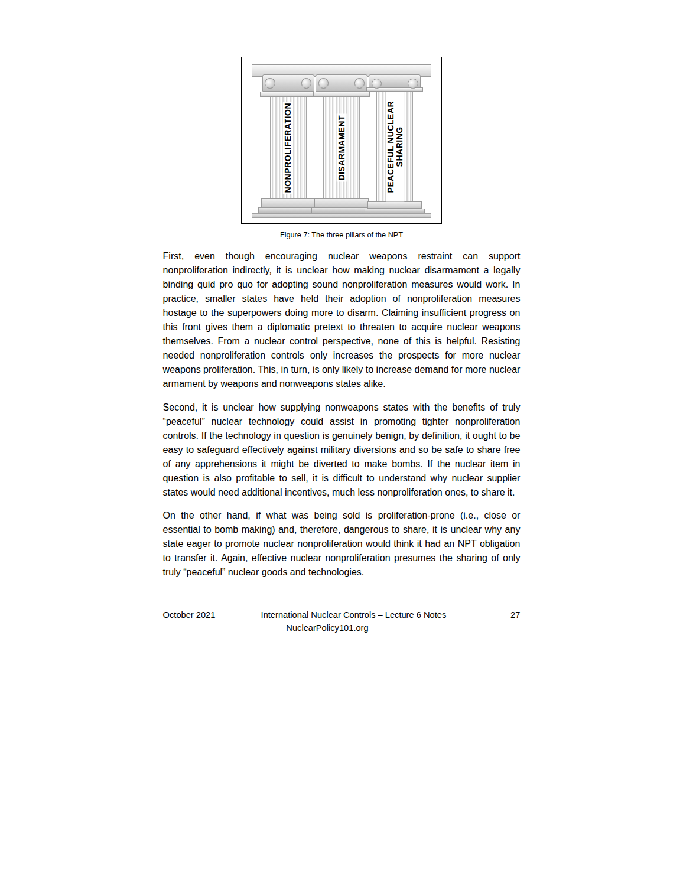NONPROLIFERATION
DISARMAMENT
PEACEFUL NUCLEAR SHARING
Figure 7: The three pillars of the NPT
First, even though encouraging nuclear weapons restraint can support nonproliferation indirectly, it is unclear how making nuclear disarmament a legally binding quid pro quo for adopting sound nonproliferation measures would work. In practice, smaller states have held their adoption of nonproliferation measures hostage to the superpowers doing more to disarm. Claiming insufficient progress on this front gives them a diplomatic pretext to threaten to acquire nuclear weapons themselves. From a nuclear control perspective, none of this is helpful. Resisting needed nonproliferation controls only increases the prospects for more nuclear weapons proliferation. This, in turn, is only likely to increase demand for more nuclear armament by weapons and nonweapons states alike.
Second, it is unclear how supplying nonweapons states with the benefits of truly “peaceful” nuclear technology could assist in promoting tighter nonproliferation controls. If the technology in question is genuinely benign, by definition, it ought to be easy to safeguard effectively against military diversions and so be safe to share free of any apprehensions it might be diverted to make bombs. If the nuclear item in question is also profitable to sell, it is difficult to understand why nuclear supplier states would need additional incentives, much less nonproliferation ones, to share it.
On the other hand, if what was being sold is proliferation-prone (i.e., close or essential to bomb making) and, therefore, dangerous to share, it is unclear why any state eager to promote nuclear nonproliferation would think it had an NPT obligation to transfer it. Again, effective nuclear nonproliferation presumes the sharing of only truly “peaceful” nuclear goods and technologies.
October 2021
International Nuclear Controls – Lecture 6 Notes
27
NuclearPolicy101.org